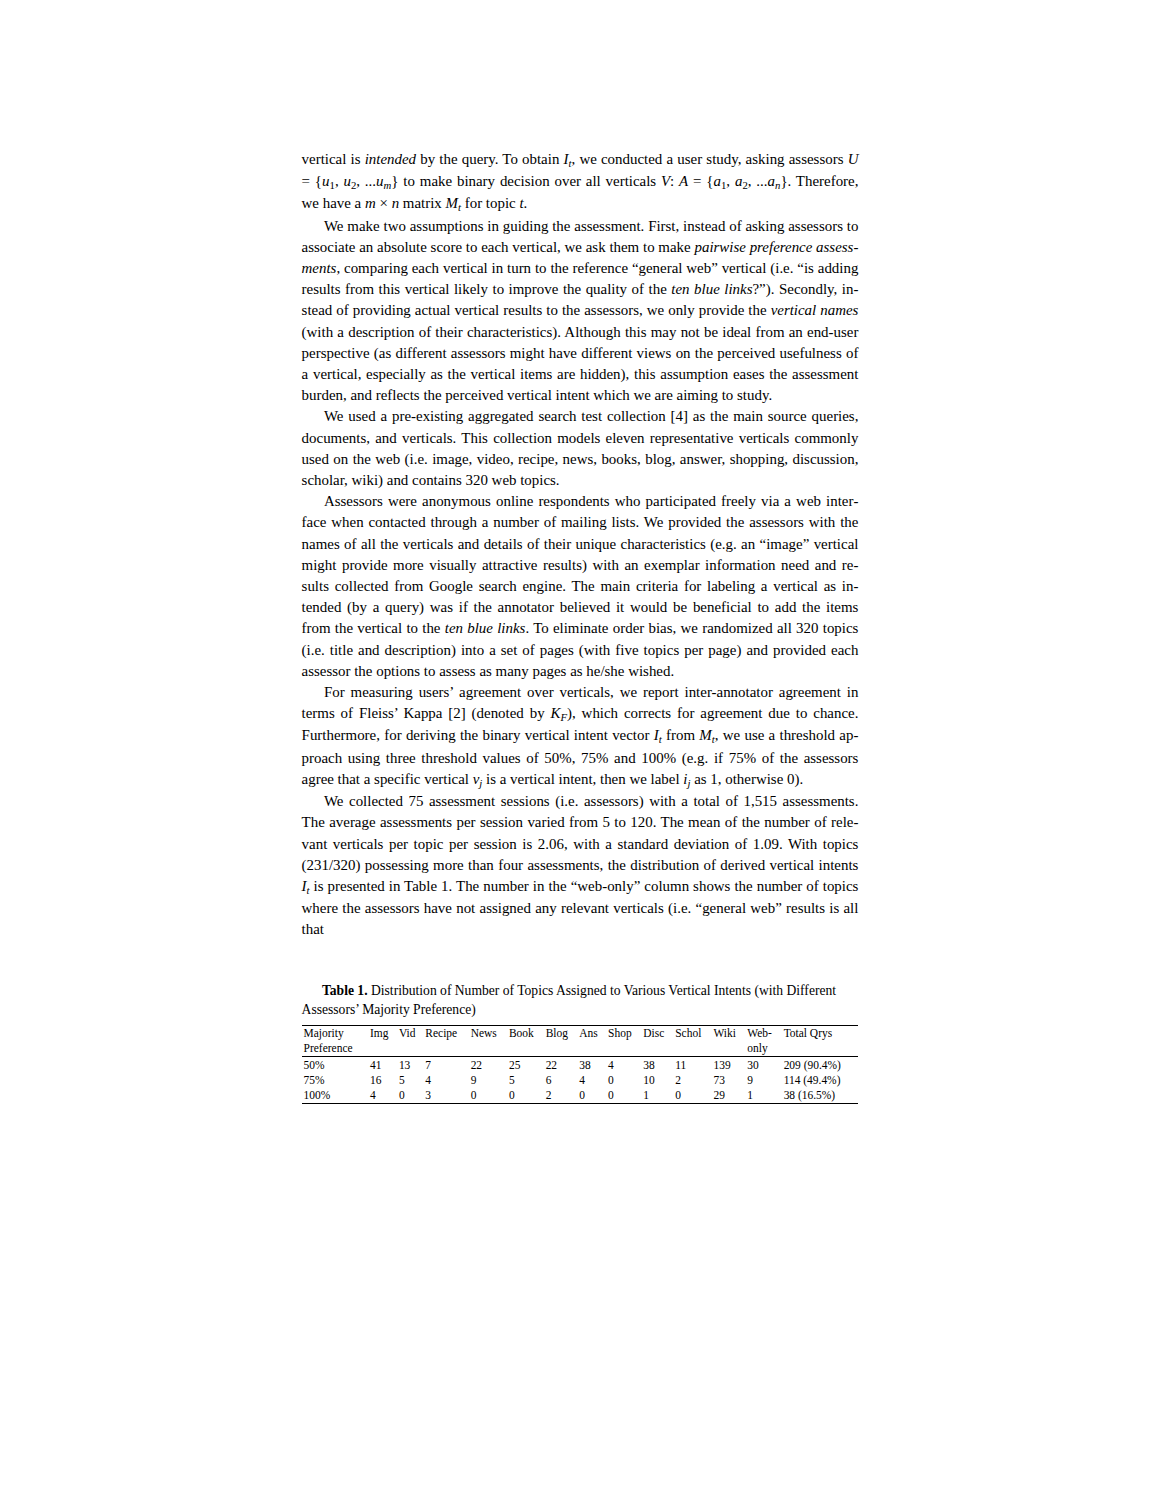vertical is intended by the query. To obtain It, we conducted a user study, asking assessors U = {u 1, u 2, ...um} to make binary decision over all verticals V: A = {a 1, a 2, ...an}. Therefore, we have a m × n matrix Mt for topic t.
We make two assumptions in guiding the assessment. First, instead of asking assessors to associate an absolute score to each vertical, we ask them to make pairwise preference assessments, comparing each vertical in turn to the reference “general web” vertical (i.e. “is adding results from this vertical likely to improve the quality of the ten blue links?”). Secondly, instead of providing actual vertical results to the assessors, we only provide the vertical names (with a description of their characteristics). Although this may not be ideal from an end-user perspective (as different assessors might have different views on the perceived usefulness of a vertical, especially as the vertical items are hidden), this assumption eases the assessment burden, and reflects the perceived vertical intent which we are aiming to study.
We used a pre-existing aggregated search test collection [4] as the main source queries, documents, and verticals. This collection models eleven representative verticals commonly used on the web (i.e. image, video, recipe, news, books, blog, answer, shopping, discussion, scholar, wiki) and contains 320 web topics.
Assessors were anonymous online respondents who participated freely via a web interface when contacted through a number of mailing lists. We provided the assessors with the names of all the verticals and details of their unique characteristics (e.g. an “image” vertical might provide more visually attractive results) with an exemplar information need and results collected from Google search engine. The main criteria for labeling a vertical as intended (by a query) was if the annotator believed it would be beneficial to add the items from the vertical to the ten blue links. To eliminate order bias, we randomized all 320 topics (i.e. title and description) into a set of pages (with five topics per page) and provided each assessor the options to assess as many pages as he/she wished.
For measuring users’ agreement over verticals, we report inter-annotator agreement in terms of Fleiss’ Kappa [2] (denoted by KF), which corrects for agreement due to chance. Furthermore, for deriving the binary vertical intent vector It from Mt, we use a threshold approach using three threshold values of 50%, 75% and 100% (e.g. if 75% of the assessors agree that a specific vertical vj is a vertical intent, then we label ij as 1, otherwise 0).
We collected 75 assessment sessions (i.e. assessors) with a total of 1,515 assessments. The average assessments per session varied from 5 to 120. The mean of the number of relevant verticals per topic per session is 2.06, with a standard deviation of 1.09. With topics (231/320) possessing more than four assessments, the distribution of derived vertical intents It is presented in Table 1. The number in the “web-only” column shows the number of topics where the assessors have not assigned any relevant verticals (i.e. “general web” results is all that
Table 1. Distribution of Number of Topics Assigned to Various Vertical Intents (with Different Assessors’ Majority Preference)
| Majority | Img | Vid | Recipe | News | Book | Blog | Ans | Shop | Disc | Schol | Wiki | Web- | Total Qrys |
| Preference | | | | | | | | | | | | only | |
| 50% | 41 | 13 | 7 | 22 | 25 | 22 | 38 | 4 | 38 | 11 | 139 | 30 | 209 (90.4%) |
| 75% | 16 | 5 | 4 | 9 | 5 | 6 | 4 | 0 | 10 | 2 | 73 | 9 | 114 (49.4%) |
| 100% | 4 | 0 | 3 | 0 | 0 | 2 | 0 | 0 | 1 | 0 | 29 | 1 | 38 (16.5%) |